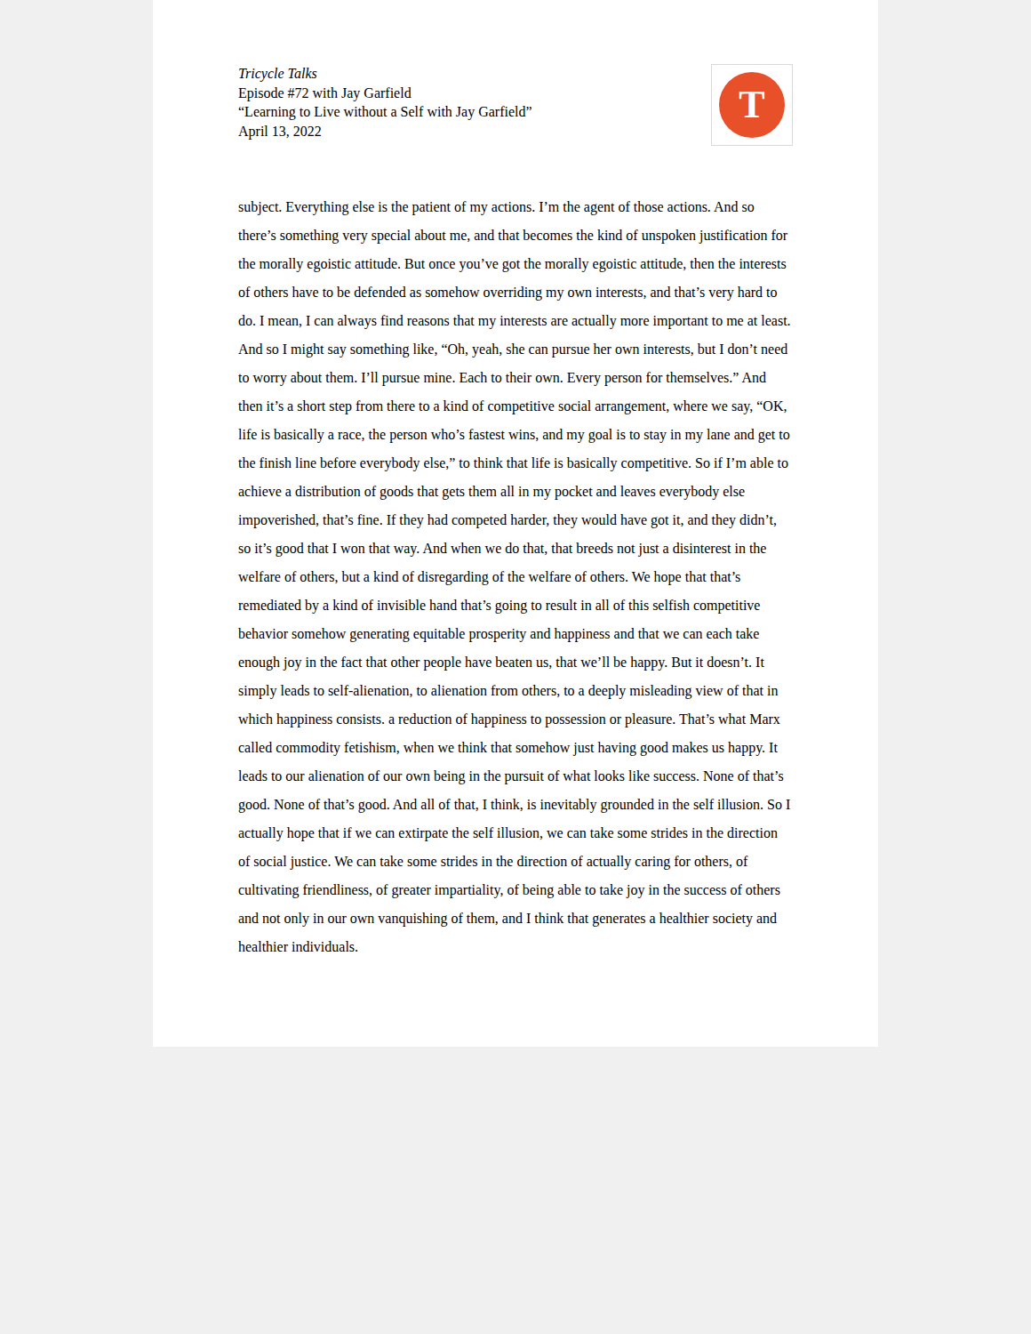Tricycle Talks
Episode #72 with Jay Garfield
“Learning to Live without a Self with Jay Garfield”
April 13, 2022
T
subject. Everything else is the patient of my actions. I’m the agent of those actions. And so there’s something very special about me, and that becomes the kind of unspoken justification for the morally egoistic attitude. But once you’ve got the morally egoistic attitude, then the interests of others have to be defended as somehow overriding my own interests, and that’s very hard to do. I mean, I can always find reasons that my interests are actually more important to me at least. And so I might say something like, “Oh, yeah, she can pursue her own interests, but I don’t need to worry about them. I’ll pursue mine. Each to their own. Every person for themselves.” And then it’s a short step from there to a kind of competitive social arrangement, where we say, “OK, life is basically a race, the person who’s fastest wins, and my goal is to stay in my lane and get to the finish line before everybody else,” to think that life is basically competitive. So if I’m able to achieve a distribution of goods that gets them all in my pocket and leaves everybody else impoverished, that’s fine. If they had competed harder, they would have got it, and they didn’t, so it’s good that I won that way. And when we do that, that breeds not just a disinterest in the welfare of others, but a kind of disregarding of the welfare of others. We hope that that’s remediated by a kind of invisible hand that’s going to result in all of this selfish competitive behavior somehow generating equitable prosperity and happiness and that we can each take enough joy in the fact that other people have beaten us, that we’ll be happy. But it doesn’t. It simply leads to self-alienation, to alienation from others, to a deeply misleading view of that in which happiness consists. a reduction of happiness to possession or pleasure. That’s what Marx called commodity fetishism, when we think that somehow just having good makes us happy. It leads to our alienation of our own being in the pursuit of what looks like success. None of that’s good. None of that’s good. And all of that, I think, is inevitably grounded in the self illusion. So I actually hope that if we can extirpate the self illusion, we can take some strides in the direction of social justice. We can take some strides in the direction of actually caring for others, of cultivating friendliness, of greater impartiality, of being able to take joy in the success of others and not only in our own vanquishing of them, and I think that generates a healthier society and healthier individuals.